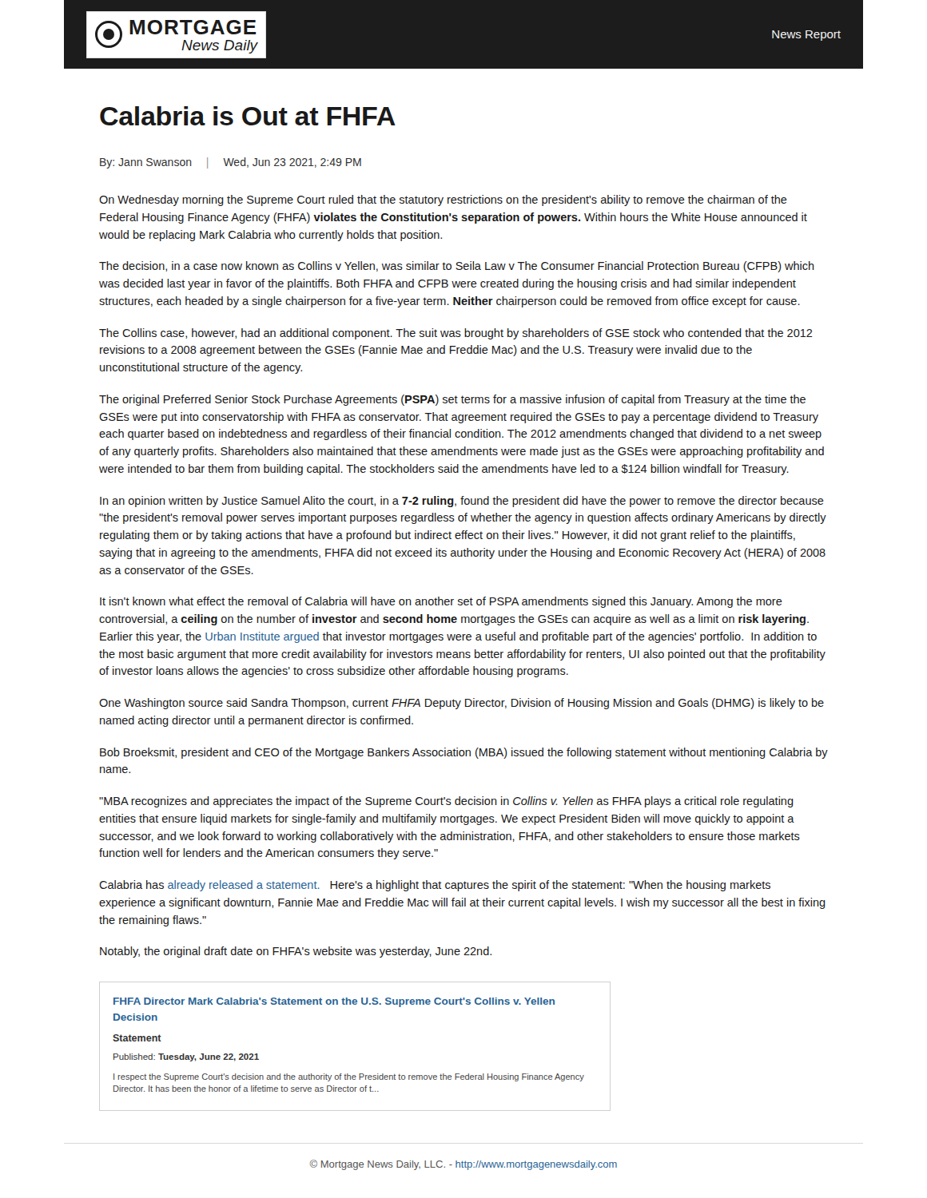MORTGAGE News Daily
News Report
Calabria is Out at FHFA
By: Jann Swanson | Wed, Jun 23 2021, 2:49 PM
On Wednesday morning the Supreme Court ruled that the statutory restrictions on the president's ability to remove the chairman of the Federal Housing Finance Agency (FHFA) violates the Constitution's separation of powers. Within hours the White House announced it would be replacing Mark Calabria who currently holds that position.
The decision, in a case now known as Collins v Yellen, was similar to Seila Law v The Consumer Financial Protection Bureau (CFPB) which was decided last year in favor of the plaintiffs. Both FHFA and CFPB were created during the housing crisis and had similar independent structures, each headed by a single chairperson for a five-year term. Neither chairperson could be removed from office except for cause.
The Collins case, however, had an additional component. The suit was brought by shareholders of GSE stock who contended that the 2012 revisions to a 2008 agreement between the GSEs (Fannie Mae and Freddie Mac) and the U.S. Treasury were invalid due to the unconstitutional structure of the agency.
The original Preferred Senior Stock Purchase Agreements (PSPA) set terms for a massive infusion of capital from Treasury at the time the GSEs were put into conservatorship with FHFA as conservator. That agreement required the GSEs to pay a percentage dividend to Treasury each quarter based on indebtedness and regardless of their financial condition. The 2012 amendments changed that dividend to a net sweep of any quarterly profits. Shareholders also maintained that these amendments were made just as the GSEs were approaching profitability and were intended to bar them from building capital. The stockholders said the amendments have led to a $124 billion windfall for Treasury.
In an opinion written by Justice Samuel Alito the court, in a 7-2 ruling, found the president did have the power to remove the director because "the president's removal power serves important purposes regardless of whether the agency in question affects ordinary Americans by directly regulating them or by taking actions that have a profound but indirect effect on their lives." However, it did not grant relief to the plaintiffs, saying that in agreeing to the amendments, FHFA did not exceed its authority under the Housing and Economic Recovery Act (HERA) of 2008 as a conservator of the GSEs.
It isn't known what effect the removal of Calabria will have on another set of PSPA amendments signed this January. Among the more controversial, a ceiling on the number of investor and second home mortgages the GSEs can acquire as well as a limit on risk layering. Earlier this year, the Urban Institute argued that investor mortgages were a useful and profitable part of the agencies' portfolio. In addition to the most basic argument that more credit availability for investors means better affordability for renters, UI also pointed out that the profitability of investor loans allows the agencies' to cross subsidize other affordable housing programs.
One Washington source said Sandra Thompson, current FHFA Deputy Director, Division of Housing Mission and Goals (DHMG) is likely to be named acting director until a permanent director is confirmed.
Bob Broeksmit, president and CEO of the Mortgage Bankers Association (MBA) issued the following statement without mentioning Calabria by name.
"MBA recognizes and appreciates the impact of the Supreme Court's decision in Collins v. Yellen as FHFA plays a critical role regulating entities that ensure liquid markets for single-family and multifamily mortgages. We expect President Biden will move quickly to appoint a successor, and we look forward to working collaboratively with the administration, FHFA, and other stakeholders to ensure those markets function well for lenders and the American consumers they serve."
Calabria has already released a statement. Here's a highlight that captures the spirit of the statement: "When the housing markets experience a significant downturn, Fannie Mae and Freddie Mac will fail at their current capital levels. I wish my successor all the best in fixing the remaining flaws."
Notably, the original draft date on FHFA's website was yesterday, June 22nd.
FHFA Director Mark Calabria's Statement on the U.S. Supreme Court's Collins v. Yellen Decision
Statement
Published: Tuesday, June 22, 2021
I respect the Supreme Court's decision and the authority of the President to remove the Federal Housing Finance Agency Director. It has been the honor of a lifetime to serve as Director of t...
© Mortgage News Daily, LLC. - http://www.mortgagenewsdaily.com